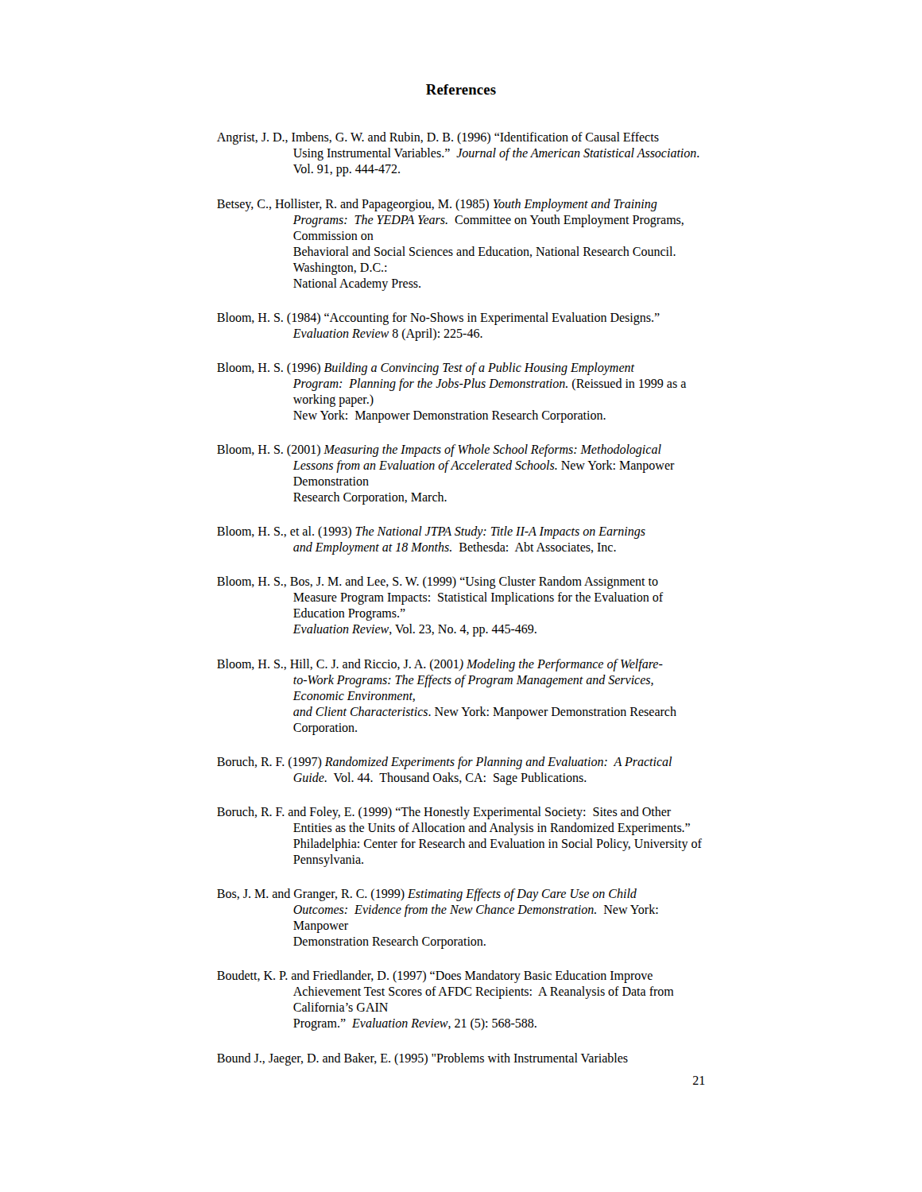References
Angrist, J. D., Imbens, G. W. and Rubin, D. B. (1996) “Identification of Causal Effects Using Instrumental Variables.” Journal of the American Statistical Association. Vol. 91, pp. 444-472.
Betsey, C., Hollister, R. and Papageorgiou, M. (1985) Youth Employment and Training Programs: The YEDPA Years. Committee on Youth Employment Programs, Commission on Behavioral and Social Sciences and Education, National Research Council. Washington, D.C.: National Academy Press.
Bloom, H. S. (1984) “Accounting for No-Shows in Experimental Evaluation Designs.” Evaluation Review 8 (April): 225-46.
Bloom, H. S. (1996) Building a Convincing Test of a Public Housing Employment Program: Planning for the Jobs-Plus Demonstration. (Reissued in 1999 as a working paper.) New York: Manpower Demonstration Research Corporation.
Bloom, H. S. (2001) Measuring the Impacts of Whole School Reforms: Methodological Lessons from an Evaluation of Accelerated Schools. New York: Manpower Demonstration Research Corporation, March.
Bloom, H. S., et al. (1993) The National JTPA Study: Title II-A Impacts on Earnings and Employment at 18 Months. Bethesda: Abt Associates, Inc.
Bloom, H. S., Bos, J. M. and Lee, S. W. (1999) “Using Cluster Random Assignment to Measure Program Impacts: Statistical Implications for the Evaluation of Education Programs.” Evaluation Review, Vol. 23, No. 4, pp. 445-469.
Bloom, H. S., Hill, C. J. and Riccio, J. A. (2001) Modeling the Performance of Welfare- to-Work Programs: The Effects of Program Management and Services, Economic Environment, and Client Characteristics. New York: Manpower Demonstration Research Corporation.
Boruch, R. F. (1997) Randomized Experiments for Planning and Evaluation: A Practical Guide. Vol. 44. Thousand Oaks, CA: Sage Publications.
Boruch, R. F. and Foley, E. (1999) “The Honestly Experimental Society: Sites and Other Entities as the Units of Allocation and Analysis in Randomized Experiments.” Philadelphia: Center for Research and Evaluation in Social Policy, University of Pennsylvania.
Bos, J. M. and Granger, R. C. (1999) Estimating Effects of Day Care Use on Child Outcomes: Evidence from the New Chance Demonstration. New York: Manpower Demonstration Research Corporation.
Boudett, K. P. and Friedlander, D. (1997) “Does Mandatory Basic Education Improve Achievement Test Scores of AFDC Recipients: A Reanalysis of Data from California’s GAIN Program.” Evaluation Review, 21 (5): 568-588.
Bound J., Jaeger, D. and Baker, E. (1995) "Problems with Instrumental Variables
21